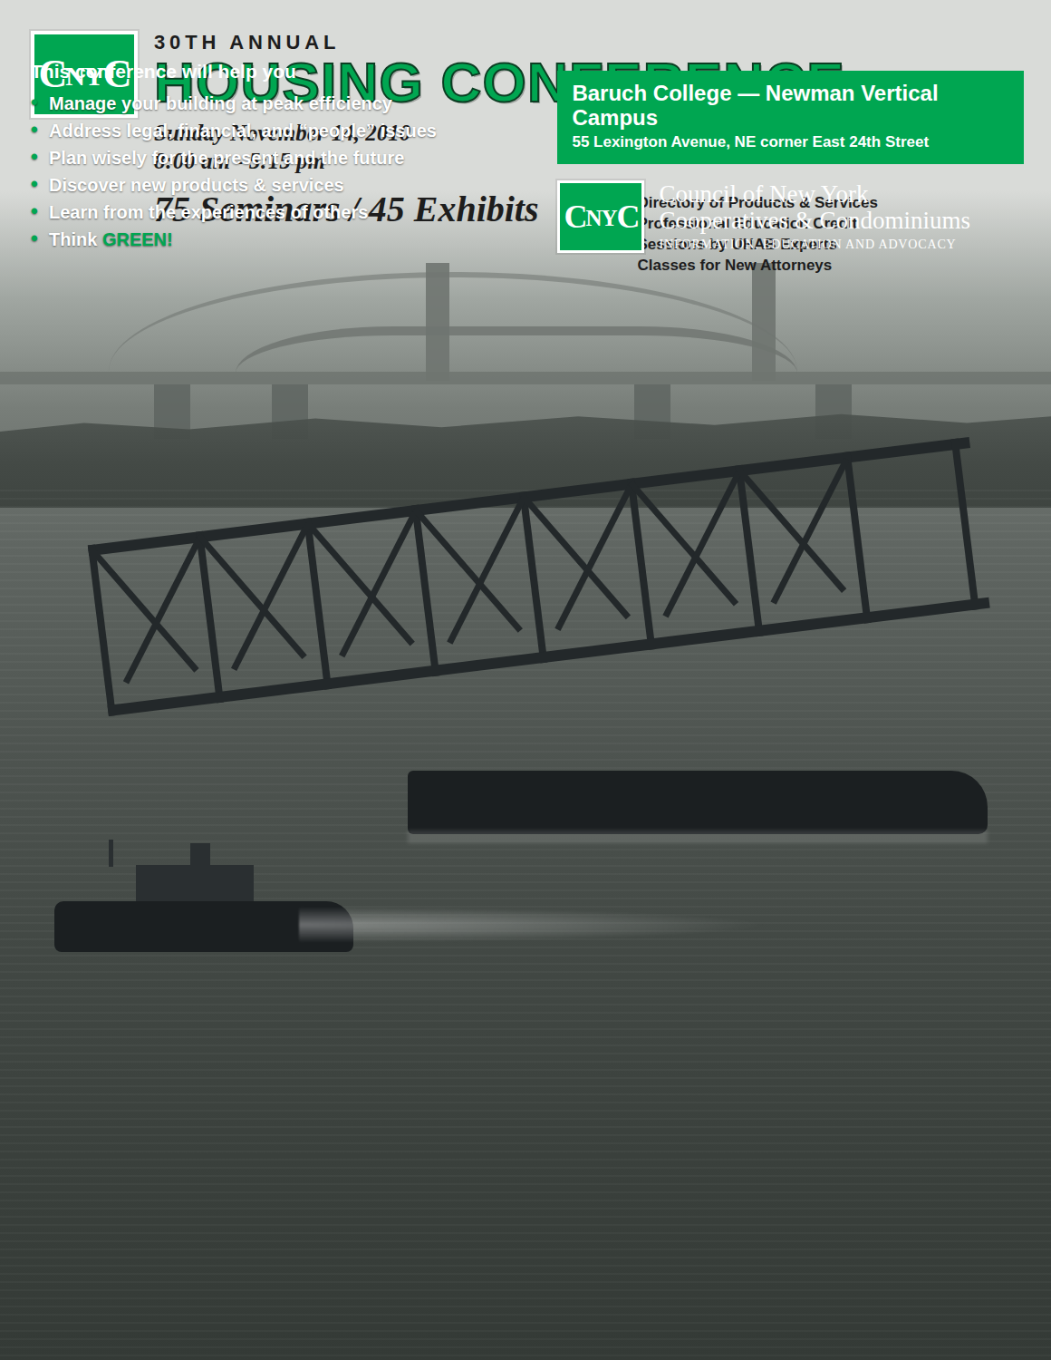CNYC
30th Annual
Housing Conference
Sunday November 14, 2010
8:00 am - 5:15 pm
75 Seminars / 45 Exhibits
Plus
Directory of Products & Services
Professional Education Credit
Sessions by UHAB Experts
Classes for New Attorneys
This conference will help you
Manage your building at peak efficiency
Address legal, financial, and “people” issues
Plan wisely for the present and the future
Discover new products & services
Learn from the experiences of others
Think GREEN!
Baruch College — Newman Vertical Campus
55 Lexington Avenue, NE corner East 24th Street
CNYC
Council of New York
Cooperatives & Condominiums
INFORMATION, EDUCATION AND ADVOCACY